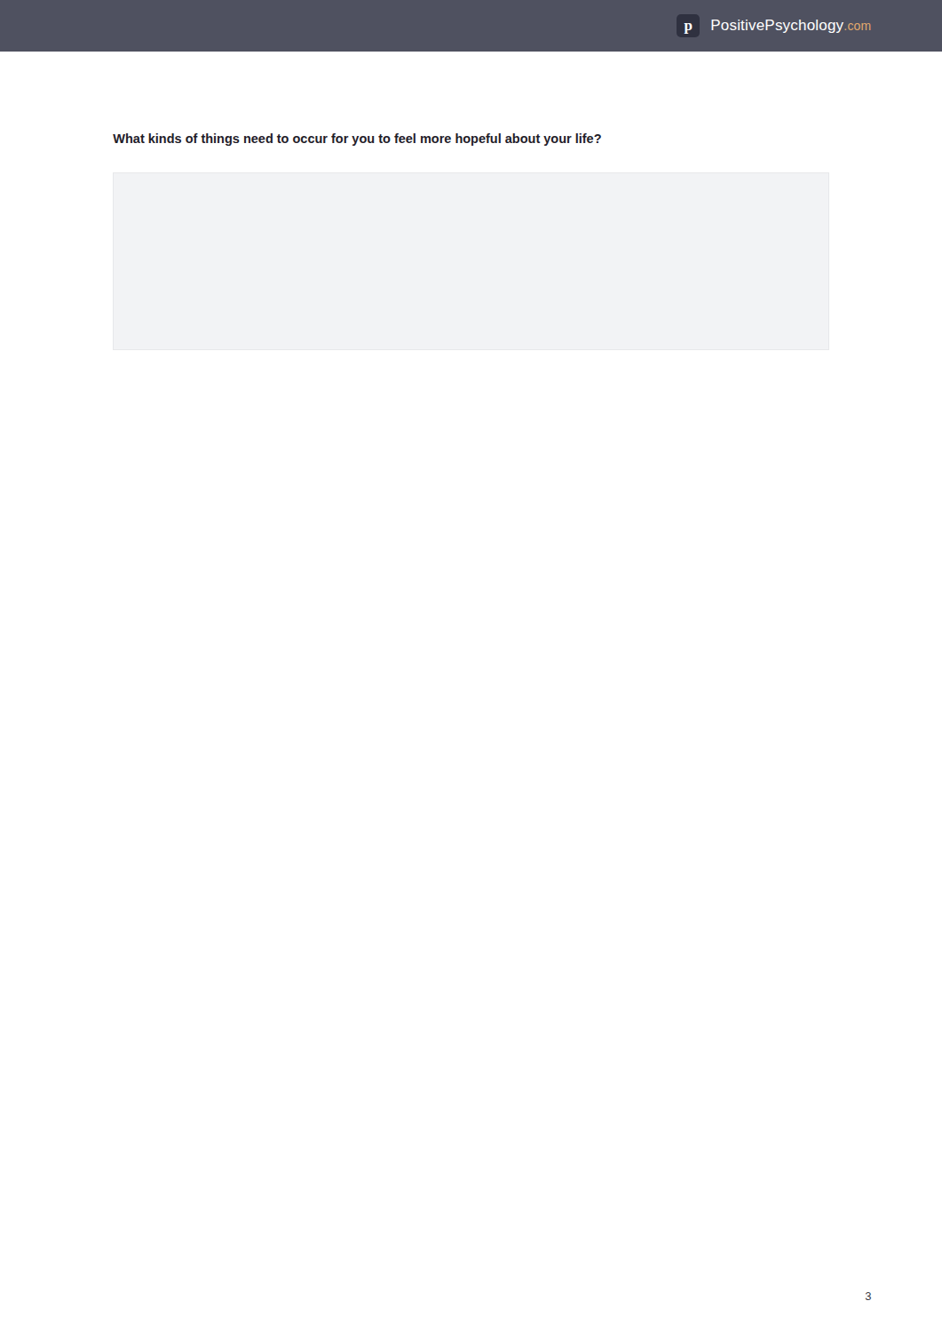p
PositivePsychology.com
What kinds of things need to occur for you to feel more hopeful about your life?
3